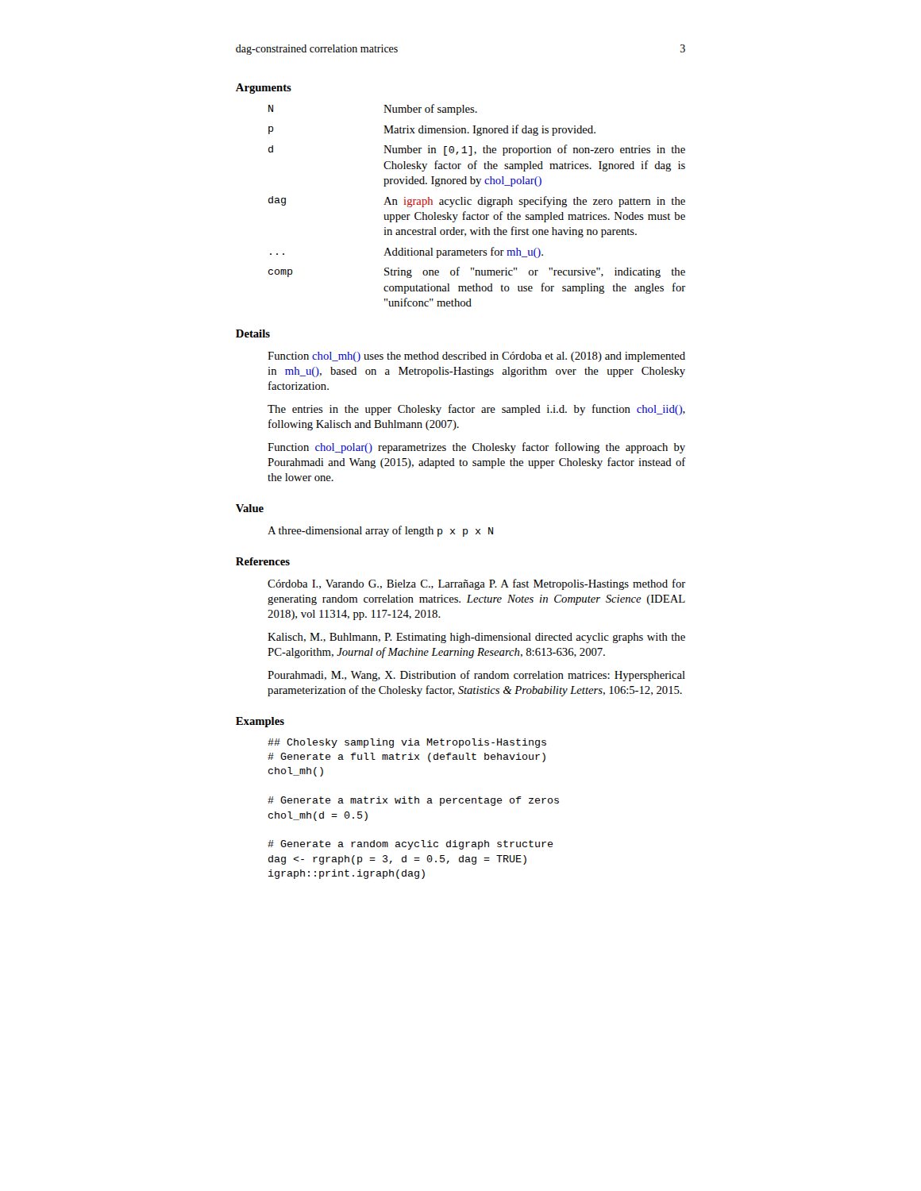dag-constrained correlation matrices 3
Arguments
N
Number of samples.
p
Matrix dimension. Ignored if dag is provided.
d
Number in [0,1], the proportion of non-zero entries in the Cholesky factor of the sampled matrices. Ignored if dag is provided. Ignored by chol_polar()
dag
An igraph acyclic digraph specifying the zero pattern in the upper Cholesky factor of the sampled matrices. Nodes must be in ancestral order, with the first one having no parents.
...
Additional parameters for mh_u().
comp
String one of "numeric" or "recursive", indicating the computational method to use for sampling the angles for "unifconc" method
Details
Function chol_mh() uses the method described in Córdoba et al. (2018) and implemented in mh_u(), based on a Metropolis-Hastings algorithm over the upper Cholesky factorization.
The entries in the upper Cholesky factor are sampled i.i.d. by function chol_iid(), following Kalisch and Buhlmann (2007).
Function chol_polar() reparametrizes the Cholesky factor following the approach by Pourahmadi and Wang (2015), adapted to sample the upper Cholesky factor instead of the lower one.
Value
A three-dimensional array of length p x p x N
References
Córdoba I., Varando G., Bielza C., Larrañaga P. A fast Metropolis-Hastings method for generating random correlation matrices. Lecture Notes in Computer Science (IDEAL 2018), vol 11314, pp. 117-124, 2018.
Kalisch, M., Buhlmann, P. Estimating high-dimensional directed acyclic graphs with the PC-algorithm, Journal of Machine Learning Research, 8:613-636, 2007.
Pourahmadi, M., Wang, X. Distribution of random correlation matrices: Hyperspherical parameterization of the Cholesky factor, Statistics & Probability Letters, 106:5-12, 2015.
Examples
## Cholesky sampling via Metropolis-Hastings
# Generate a full matrix (default behaviour)
chol_mh()

# Generate a matrix with a percentage of zeros
chol_mh(d = 0.5)

# Generate a random acyclic digraph structure
dag <- rgraph(p = 3, d = 0.5, dag = TRUE)
igraph::print.igraph(dag)